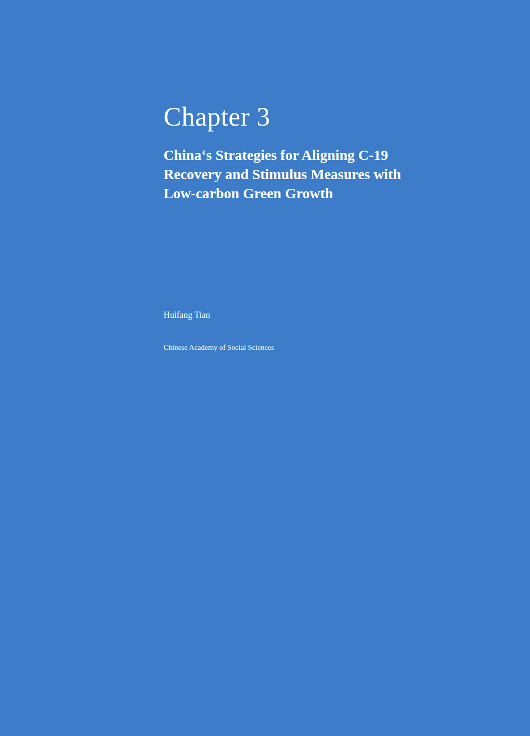Chapter 3
China‘s Strategies for Aligning C-19 Recovery and Stimulus Measures with Low-carbon Green Growth
Huifang Tian
Chinese Academy of Social Sciences